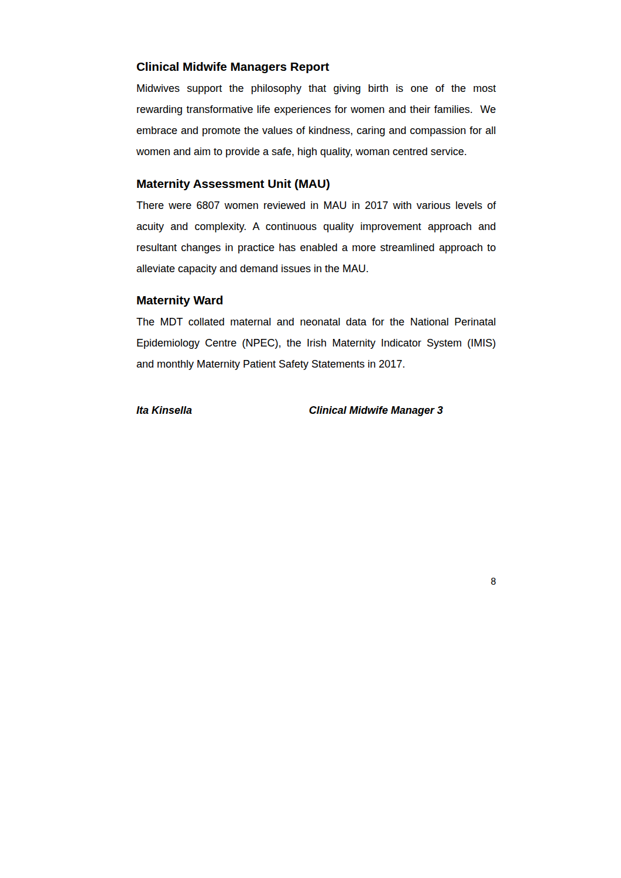Clinical Midwife Managers Report
Midwives support the philosophy that giving birth is one of the most rewarding transformative life experiences for women and their families. We embrace and promote the values of kindness, caring and compassion for all women and aim to provide a safe, high quality, woman centred service.
Maternity Assessment Unit (MAU)
There were 6807 women reviewed in MAU in 2017 with various levels of acuity and complexity. A continuous quality improvement approach and resultant changes in practice has enabled a more streamlined approach to alleviate capacity and demand issues in the MAU.
Maternity Ward
The MDT collated maternal and neonatal data for the National Perinatal Epidemiology Centre (NPEC), the Irish Maternity Indicator System (IMIS) and monthly Maternity Patient Safety Statements in 2017.
Ita Kinsella
Clinical Midwife Manager 3
8